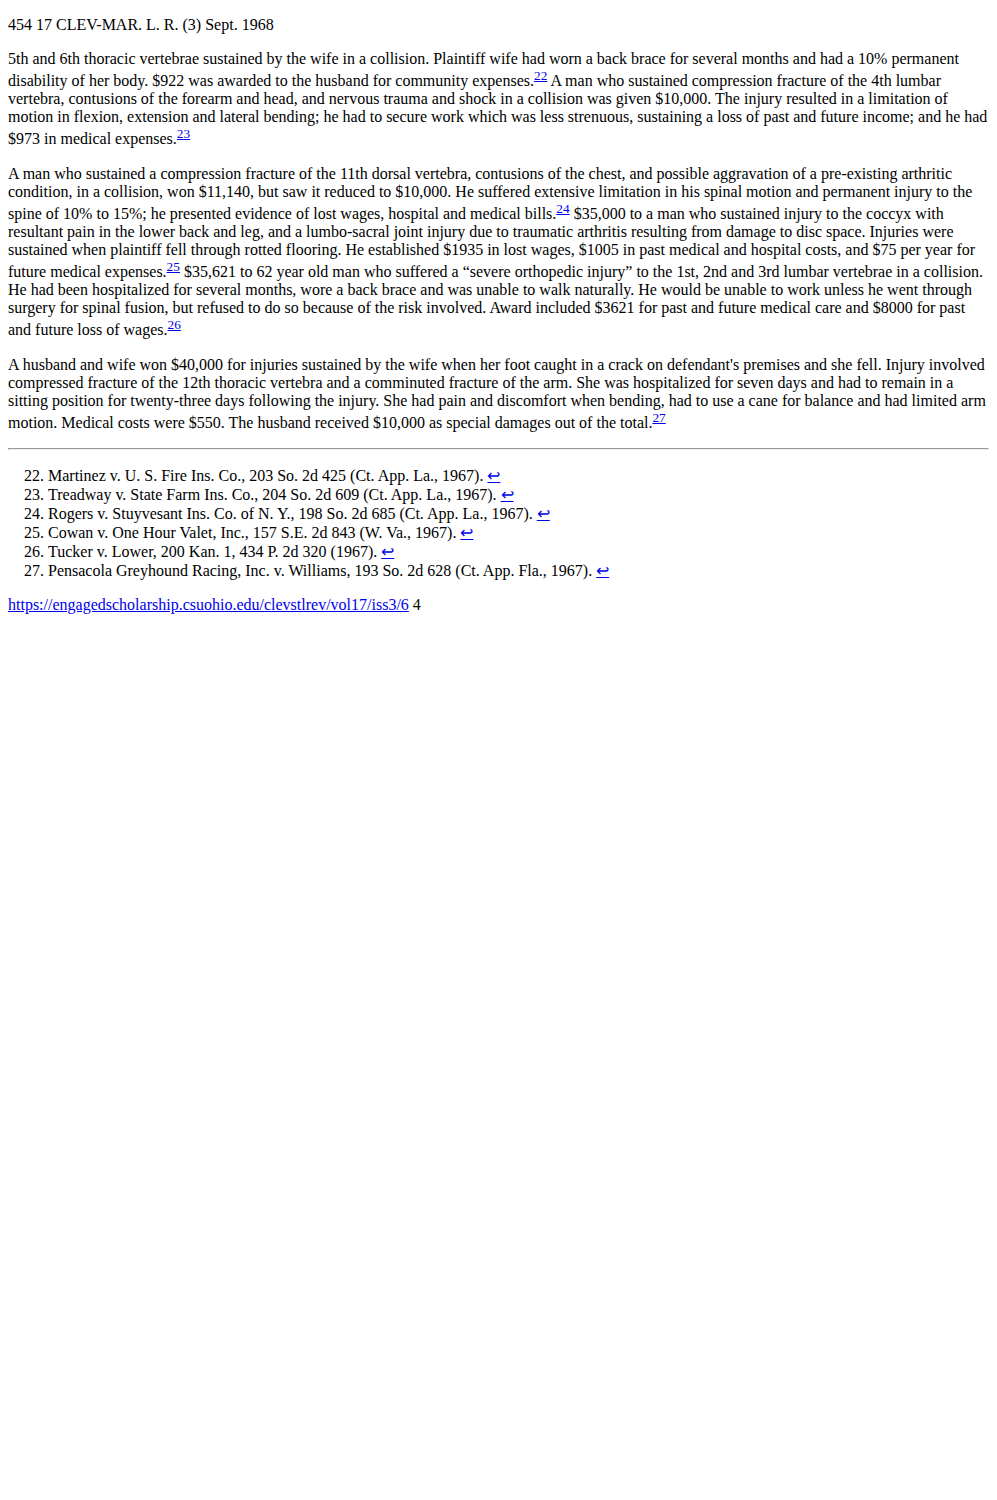454 17 CLEV-MAR. L. R. (3) Sept. 1968
5th and 6th thoracic vertebrae sustained by the wife in a collision. Plaintiff wife had worn a back brace for several months and had a 10% permanent disability of her body. $922 was awarded to the husband for community expenses.22 A man who sustained compression fracture of the 4th lumbar vertebra, contusions of the forearm and head, and nervous trauma and shock in a collision was given $10,000. The injury resulted in a limitation of motion in flexion, extension and lateral bending; he had to secure work which was less strenuous, sustaining a loss of past and future income; and he had $973 in medical expenses.23
A man who sustained a compression fracture of the 11th dorsal vertebra, contusions of the chest, and possible aggravation of a pre-existing arthritic condition, in a collision, won $11,140, but saw it reduced to $10,000. He suffered extensive limitation in his spinal motion and permanent injury to the spine of 10% to 15%; he presented evidence of lost wages, hospital and medical bills.24 $35,000 to a man who sustained injury to the coccyx with resultant pain in the lower back and leg, and a lumbo-sacral joint injury due to traumatic arthritis resulting from damage to disc space. Injuries were sustained when plaintiff fell through rotted flooring. He established $1935 in lost wages, $1005 in past medical and hospital costs, and $75 per year for future medical expenses.25 $35,621 to 62 year old man who suffered a “severe orthopedic injury” to the 1st, 2nd and 3rd lumbar vertebrae in a collision. He had been hospitalized for several months, wore a back brace and was unable to walk naturally. He would be unable to work unless he went through surgery for spinal fusion, but refused to do so because of the risk involved. Award included $3621 for past and future medical care and $8000 for past and future loss of wages.26
A husband and wife won $40,000 for injuries sustained by the wife when her foot caught in a crack on defendant's premises and she fell. Injury involved compressed fracture of the 12th thoracic vertebra and a comminuted fracture of the arm. She was hospitalized for seven days and had to remain in a sitting position for twenty-three days following the injury. She had pain and discomfort when bending, had to use a cane for balance and had limited arm motion. Medical costs were $550. The husband received $10,000 as special damages out of the total.27
Martinez v. U. S. Fire Ins. Co., 203 So. 2d 425 (Ct. App. La., 1967). ↩
Treadway v. State Farm Ins. Co., 204 So. 2d 609 (Ct. App. La., 1967). ↩
Rogers v. Stuyvesant Ins. Co. of N. Y., 198 So. 2d 685 (Ct. App. La., 1967). ↩
Cowan v. One Hour Valet, Inc., 157 S.E. 2d 843 (W. Va., 1967). ↩
Tucker v. Lower, 200 Kan. 1, 434 P. 2d 320 (1967). ↩
Pensacola Greyhound Racing, Inc. v. Williams, 193 So. 2d 628 (Ct. App. Fla., 1967). ↩
https://engagedscholarship.csuohio.edu/clevstlrev/vol17/iss3/6 4